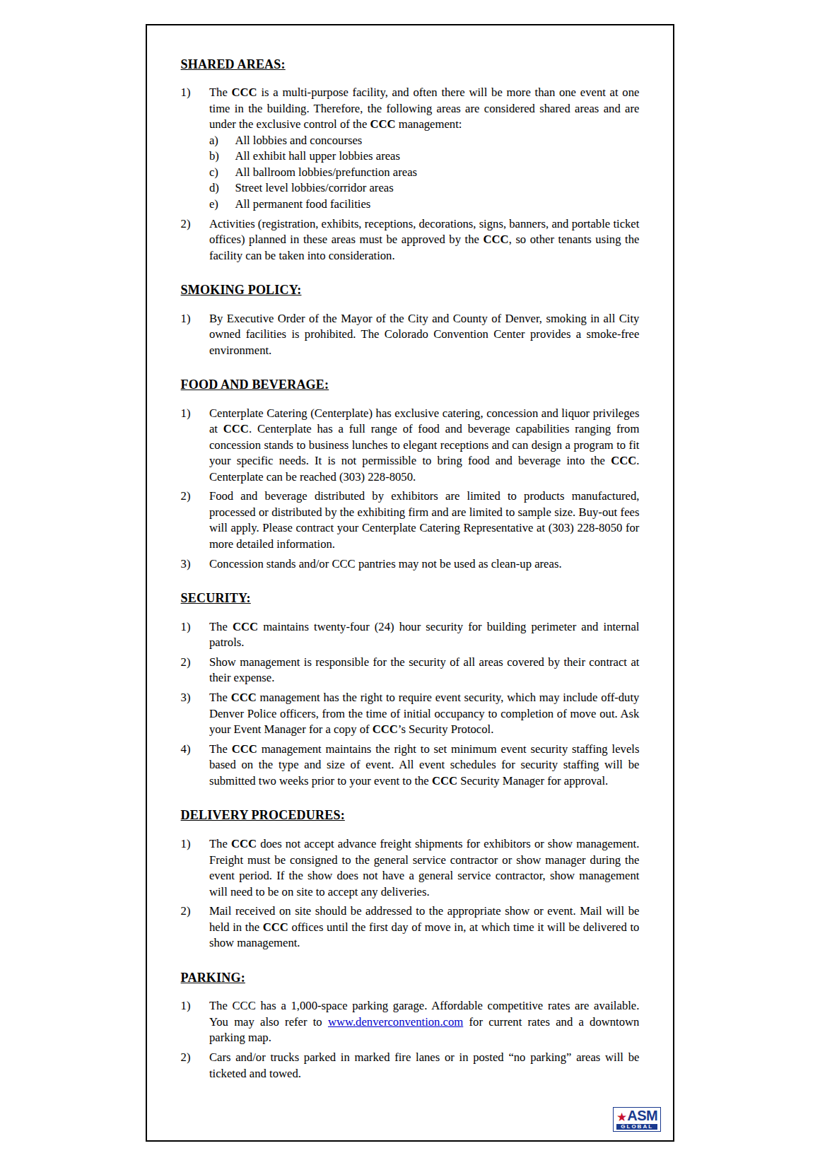SHARED AREAS:
The CCC is a multi-purpose facility, and often there will be more than one event at one time in the building. Therefore, the following areas are considered shared areas and are under the exclusive control of the CCC management:
All lobbies and concourses
All exhibit hall upper lobbies areas
All ballroom lobbies/prefunction areas
Street level lobbies/corridor areas
All permanent food facilities
Activities (registration, exhibits, receptions, decorations, signs, banners, and portable ticket offices) planned in these areas must be approved by the CCC, so other tenants using the facility can be taken into consideration.
SMOKING POLICY:
By Executive Order of the Mayor of the City and County of Denver, smoking in all City owned facilities is prohibited. The Colorado Convention Center provides a smoke-free environment.
FOOD AND BEVERAGE:
Centerplate Catering (Centerplate) has exclusive catering, concession and liquor privileges at CCC. Centerplate has a full range of food and beverage capabilities ranging from concession stands to business lunches to elegant receptions and can design a program to fit your specific needs. It is not permissible to bring food and beverage into the CCC. Centerplate can be reached (303) 228-8050.
Food and beverage distributed by exhibitors are limited to products manufactured, processed or distributed by the exhibiting firm and are limited to sample size. Buy-out fees will apply. Please contract your Centerplate Catering Representative at (303) 228-8050 for more detailed information.
Concession stands and/or CCC pantries may not be used as clean-up areas.
SECURITY:
The CCC maintains twenty-four (24) hour security for building perimeter and internal patrols.
Show management is responsible for the security of all areas covered by their contract at their expense.
The CCC management has the right to require event security, which may include off-duty Denver Police officers, from the time of initial occupancy to completion of move out. Ask your Event Manager for a copy of CCC’s Security Protocol.
The CCC management maintains the right to set minimum event security staffing levels based on the type and size of event. All event schedules for security staffing will be submitted two weeks prior to your event to the CCC Security Manager for approval.
DELIVERY PROCEDURES:
The CCC does not accept advance freight shipments for exhibitors or show management. Freight must be consigned to the general service contractor or show manager during the event period. If the show does not have a general service contractor, show management will need to be on site to accept any deliveries.
Mail received on site should be addressed to the appropriate show or event. Mail will be held in the CCC offices until the first day of move in, at which time it will be delivered to show management.
PARKING:
The CCC has a 1,000-space parking garage. Affordable competitive rates are available. You may also refer to www.denverconvention.com for current rates and a downtown parking map.
Cars and/or trucks parked in marked fire lanes or in posted “no parking” areas will be ticketed and towed.
★ASM GLOBAL